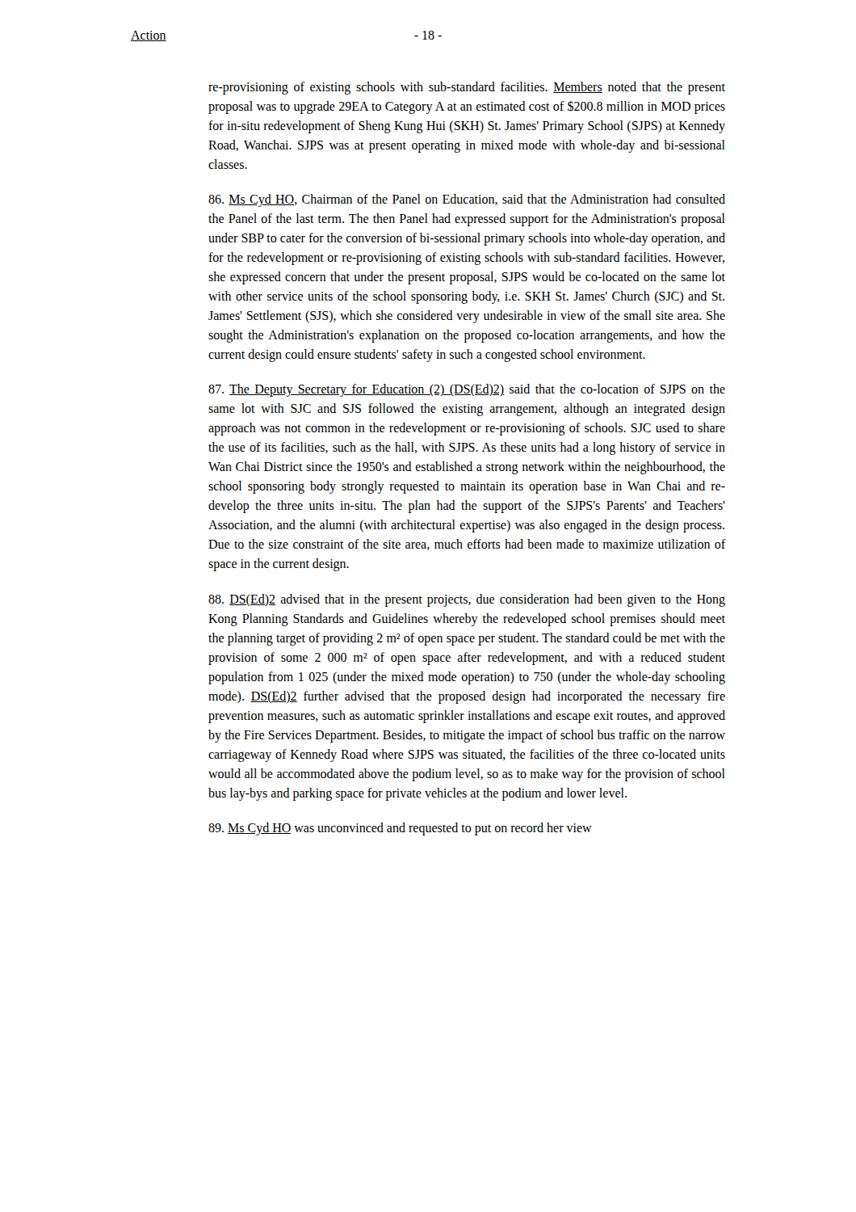Action
- 18 -
re-provisioning of existing schools with sub-standard facilities. Members noted that the present proposal was to upgrade 29EA to Category A at an estimated cost of $200.8 million in MOD prices for in-situ redevelopment of Sheng Kung Hui (SKH) St. James' Primary School (SJPS) at Kennedy Road, Wanchai. SJPS was at present operating in mixed mode with whole-day and bi-sessional classes.
86. Ms Cyd HO, Chairman of the Panel on Education, said that the Administration had consulted the Panel of the last term. The then Panel had expressed support for the Administration's proposal under SBP to cater for the conversion of bi-sessional primary schools into whole-day operation, and for the redevelopment or re-provisioning of existing schools with sub-standard facilities. However, she expressed concern that under the present proposal, SJPS would be co-located on the same lot with other service units of the school sponsoring body, i.e. SKH St. James' Church (SJC) and St. James' Settlement (SJS), which she considered very undesirable in view of the small site area. She sought the Administration's explanation on the proposed co-location arrangements, and how the current design could ensure students' safety in such a congested school environment.
87. The Deputy Secretary for Education (2) (DS(Ed)2) said that the co-location of SJPS on the same lot with SJC and SJS followed the existing arrangement, although an integrated design approach was not common in the redevelopment or re-provisioning of schools. SJC used to share the use of its facilities, such as the hall, with SJPS. As these units had a long history of service in Wan Chai District since the 1950's and established a strong network within the neighbourhood, the school sponsoring body strongly requested to maintain its operation base in Wan Chai and re-develop the three units in-situ. The plan had the support of the SJPS's Parents' and Teachers' Association, and the alumni (with architectural expertise) was also engaged in the design process. Due to the size constraint of the site area, much efforts had been made to maximize utilization of space in the current design.
88. DS(Ed)2 advised that in the present projects, due consideration had been given to the Hong Kong Planning Standards and Guidelines whereby the redeveloped school premises should meet the planning target of providing 2 m² of open space per student. The standard could be met with the provision of some 2 000 m² of open space after redevelopment, and with a reduced student population from 1 025 (under the mixed mode operation) to 750 (under the whole-day schooling mode). DS(Ed)2 further advised that the proposed design had incorporated the necessary fire prevention measures, such as automatic sprinkler installations and escape exit routes, and approved by the Fire Services Department. Besides, to mitigate the impact of school bus traffic on the narrow carriageway of Kennedy Road where SJPS was situated, the facilities of the three co-located units would all be accommodated above the podium level, so as to make way for the provision of school bus lay-bys and parking space for private vehicles at the podium and lower level.
89. Ms Cyd HO was unconvinced and requested to put on record her view